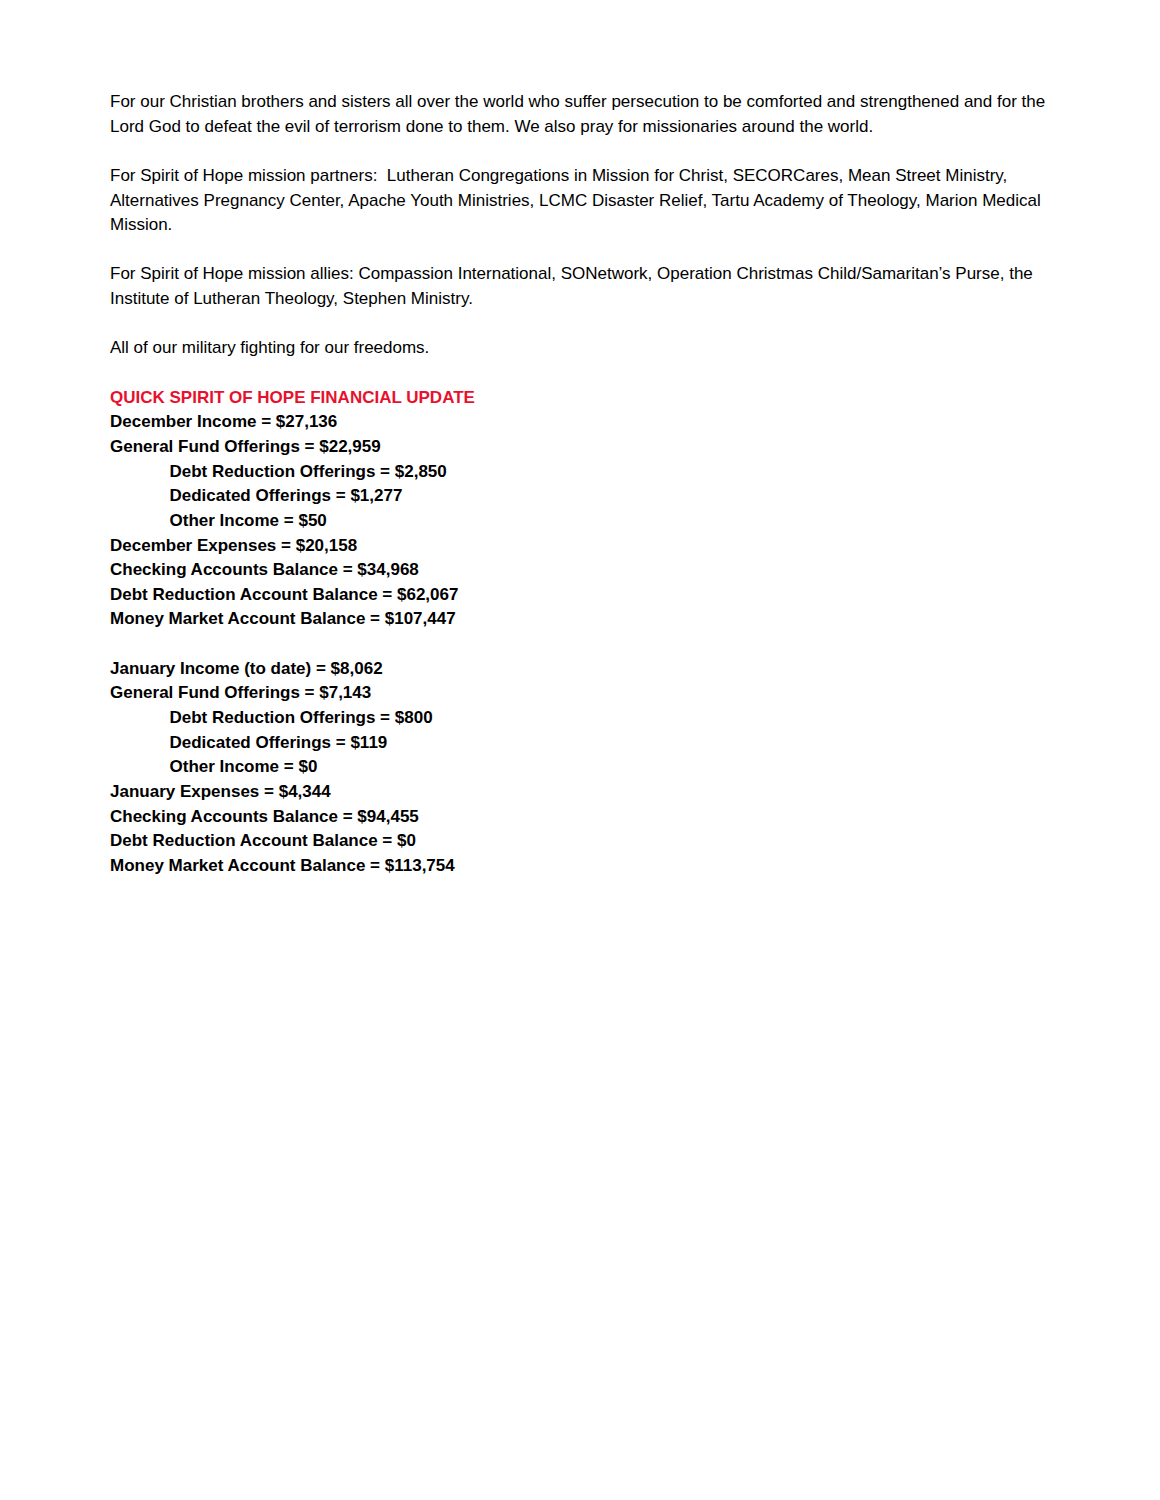For our Christian brothers and sisters all over the world who suffer persecution to be comforted and strengthened and for the Lord God to defeat the evil of terrorism done to them. We also pray for missionaries around the world.
For Spirit of Hope mission partners: Lutheran Congregations in Mission for Christ, SECORCares, Mean Street Ministry, Alternatives Pregnancy Center, Apache Youth Ministries, LCMC Disaster Relief, Tartu Academy of Theology, Marion Medical Mission.
For Spirit of Hope mission allies: Compassion International, SONetwork, Operation Christmas Child/Samaritan’s Purse, the Institute of Lutheran Theology, Stephen Ministry.
All of our military fighting for our freedoms.
QUICK SPIRIT OF HOPE FINANCIAL UPDATE
December Income = $27,136
General Fund Offerings = $22,959
Debt Reduction Offerings = $2,850
Dedicated Offerings = $1,277
Other Income = $50
December Expenses = $20,158
Checking Accounts Balance = $34,968
Debt Reduction Account Balance = $62,067
Money Market Account Balance = $107,447
January Income (to date) = $8,062
General Fund Offerings = $7,143
Debt Reduction Offerings = $800
Dedicated Offerings = $119
Other Income = $0
January Expenses = $4,344
Checking Accounts Balance = $94,455
Debt Reduction Account Balance = $0
Money Market Account Balance = $113,754